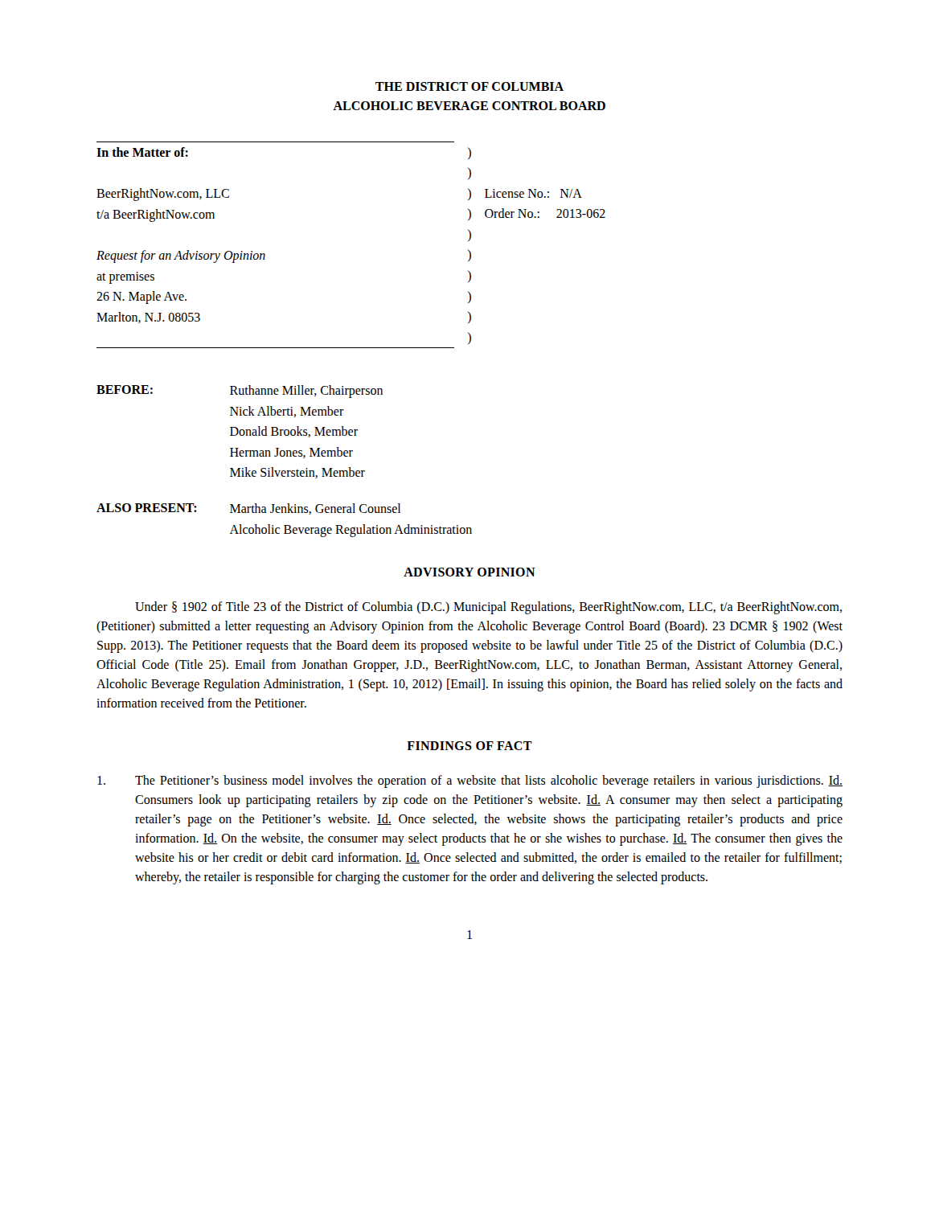THE DISTRICT OF COLUMBIA
ALCOHOLIC BEVERAGE CONTROL BOARD
| In the Matter of: BeerRightNow.com, LLC t/a BeerRightNow.com Request for an Advisory Opinion at premises 26 N. Maple Ave. Marlton, N.J. 08053 | ) ) ) ) ) ) ) ) ) ) | License No.: N/A Order No.: 2013-062 |
| BEFORE: | Ruthanne Miller, Chairperson Nick Alberti, Member Donald Brooks, Member Herman Jones, Member Mike Silverstein, Member |
| ALSO PRESENT: | Martha Jenkins, General Counsel Alcoholic Beverage Regulation Administration |
ADVISORY OPINION
Under § 1902 of Title 23 of the District of Columbia (D.C.) Municipal Regulations, BeerRightNow.com, LLC, t/a BeerRightNow.com, (Petitioner) submitted a letter requesting an Advisory Opinion from the Alcoholic Beverage Control Board (Board). 23 DCMR § 1902 (West Supp. 2013). The Petitioner requests that the Board deem its proposed website to be lawful under Title 25 of the District of Columbia (D.C.) Official Code (Title 25). Email from Jonathan Gropper, J.D., BeerRightNow.com, LLC, to Jonathan Berman, Assistant Attorney General, Alcoholic Beverage Regulation Administration, 1 (Sept. 10, 2012) [Email]. In issuing this opinion, the Board has relied solely on the facts and information received from the Petitioner.
FINDINGS OF FACT
1.
The Petitioner’s business model involves the operation of a website that lists alcoholic beverage retailers in various jurisdictions. Id. Consumers look up participating retailers by zip code on the Petitioner’s website. Id. A consumer may then select a participating retailer’s page on the Petitioner’s website. Id. Once selected, the website shows the participating retailer’s products and price information. Id. On the website, the consumer may select products that he or she wishes to purchase. Id. The consumer then gives the website his or her credit or debit card information. Id. Once selected and submitted, the order is emailed to the retailer for fulfillment; whereby, the retailer is responsible for charging the customer for the order and delivering the selected products.
1